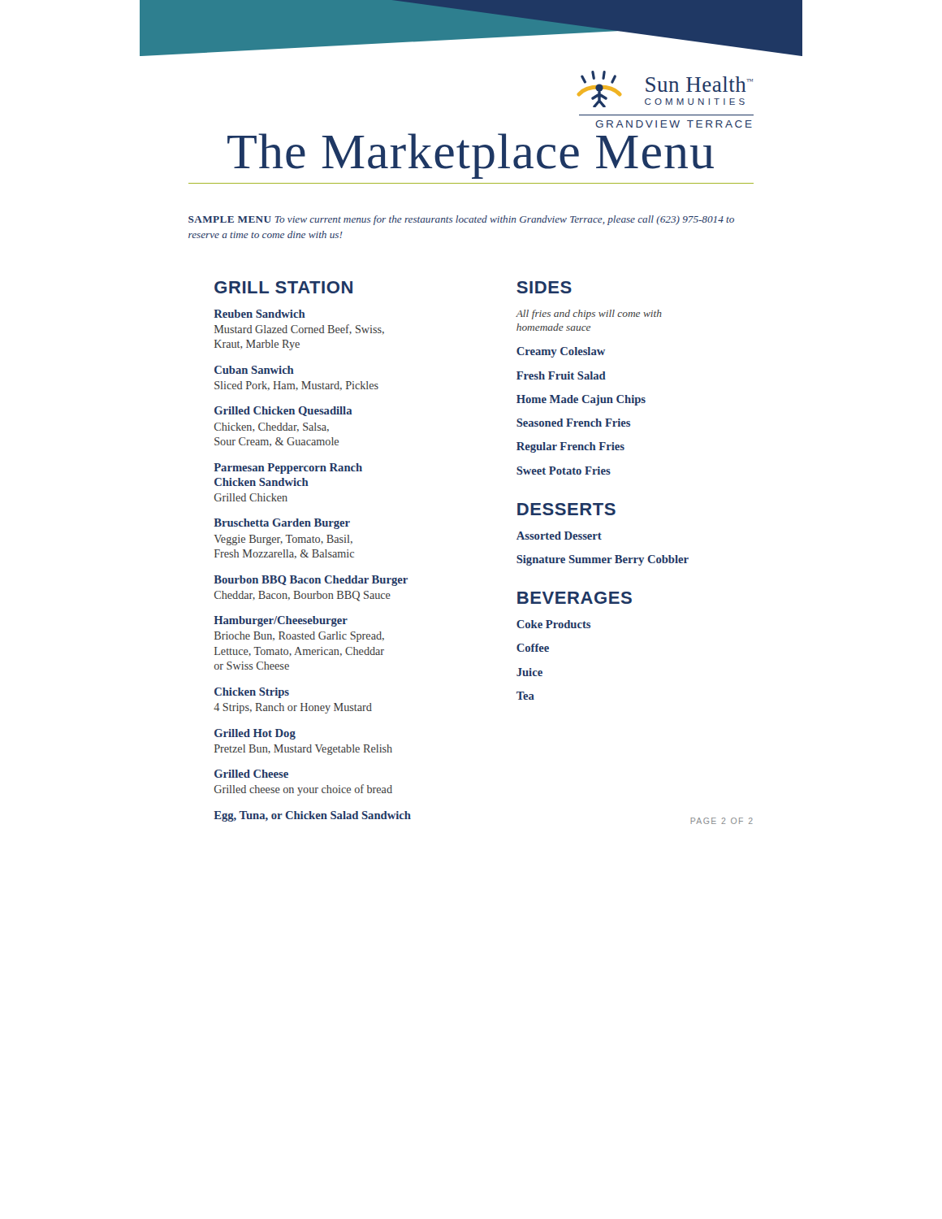Sun Health™
COMMUNITIES
GRANDVIEW TERRACE
The Marketplace Menu
SAMPLE MENU To view current menus for the restaurants located within Grandview Terrace, please call (623) 975-8014 to reserve a time to come dine with us!
Grill Station
Reuben Sandwich
Mustard Glazed Corned Beef, Swiss,
Kraut, Marble Rye
Cuban Sanwich
Sliced Pork, Ham, Mustard, Pickles
Grilled Chicken Quesadilla
Chicken, Cheddar, Salsa,
Sour Cream, & Guacamole
Parmesan Peppercorn Ranch
Chicken Sandwich
Grilled Chicken
Bruschetta Garden Burger
Veggie Burger, Tomato, Basil,
Fresh Mozzarella, & Balsamic
Bourbon BBQ Bacon Cheddar Burger
Cheddar, Bacon, Bourbon BBQ Sauce
Hamburger/Cheeseburger
Brioche Bun, Roasted Garlic Spread,
Lettuce, Tomato, American, Cheddar
or Swiss Cheese
Chicken Strips
4 Strips, Ranch or Honey Mustard
Grilled Hot Dog
Pretzel Bun, Mustard Vegetable Relish
Grilled Cheese
Grilled cheese on your choice of bread
Egg, Tuna, or Chicken Salad Sandwich
Sides
All fries and chips will come with
homemade sauce
Creamy Coleslaw
Fresh Fruit Salad
Home Made Cajun Chips
Seasoned French Fries
Regular French Fries
Sweet Potato Fries
Desserts
Assorted Dessert
Signature Summer Berry Cobbler
Beverages
Coke Products
Coffee
Juice
Tea
PAGE 2 OF 2